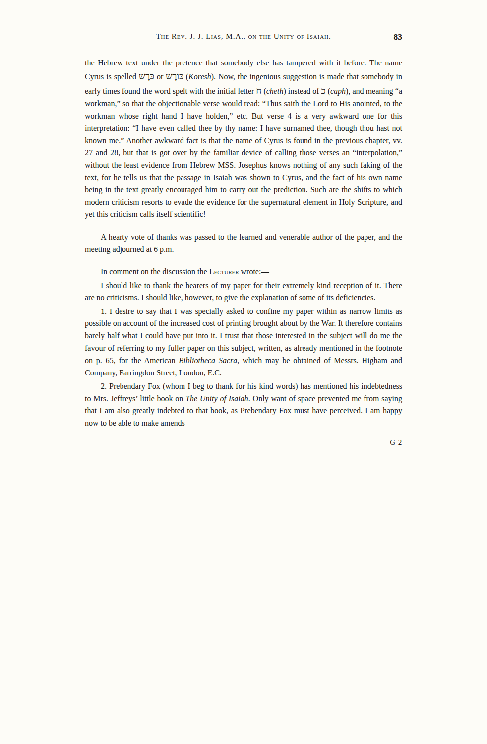The Rev. J. J. Lias, M.A., on the Unity of Isaiah. 83
the Hebrew text under the pretence that somebody else has tampered with it before. The name Cyrus is spelled כֹּרֶשׁ or כּוֹרֶשׁ (Koresh). Now, the ingenious suggestion is made that somebody in early times found the word spelt with the initial letter ח (cheth) instead of כ (caph), and meaning “a workman,” so that the objectionable verse would read: “Thus saith the Lord to His anointed, to the workman whose right hand I have holden,” etc. But verse 4 is a very awkward one for this interpretation: “I have even called thee by thy name: I have surnamed thee, though thou hast not known me.” Another awkward fact is that the name of Cyrus is found in the previous chapter, vv. 27 and 28, but that is got over by the familiar device of calling those verses an “interpolation,” without the least evidence from Hebrew MSS. Josephus knows nothing of any such faking of the text, for he tells us that the passage in Isaiah was shown to Cyrus, and the fact of his own name being in the text greatly encouraged him to carry out the prediction. Such are the shifts to which modern criticism resorts to evade the evidence for the supernatural element in Holy Scripture, and yet this criticism calls itself scientific!
A hearty vote of thanks was passed to the learned and venerable author of the paper, and the meeting adjourned at 6 p.m.
In comment on the discussion the Lecturer wrote:—
I should like to thank the hearers of my paper for their extremely kind reception of it. There are no criticisms. I should like, however, to give the explanation of some of its deficiencies.
1. I desire to say that I was specially asked to confine my paper within as narrow limits as possible on account of the increased cost of printing brought about by the War. It therefore contains barely half what I could have put into it. I trust that those interested in the subject will do me the favour of referring to my fuller paper on this subject, written, as already mentioned in the footnote on p. 65, for the American Bibliotheca Sacra, which may be obtained of Messrs. Higham and Company, Farringdon Street, London, E.C.
2. Prebendary Fox (whom I beg to thank for his kind words) has mentioned his indebtedness to Mrs. Jeffreys’ little book on The Unity of Isaiah. Only want of space prevented me from saying that I am also greatly indebted to that book, as Prebendary Fox must have perceived. I am happy now to be able to make amends
G 2